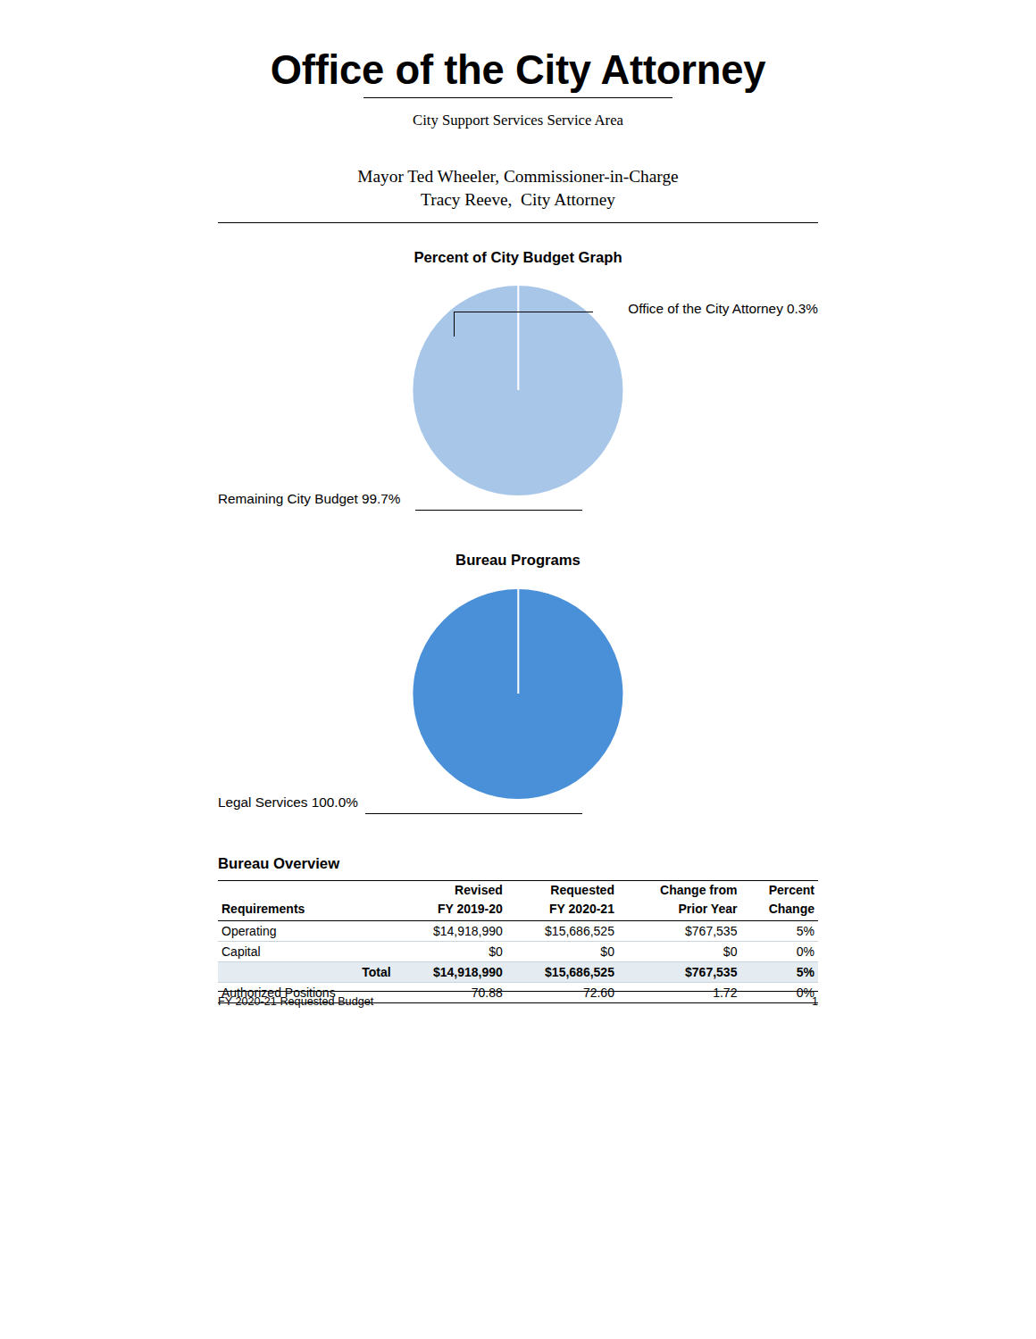Office of the City Attorney
City Support Services Service Area
Mayor Ted Wheeler, Commissioner-in-Charge
Tracy Reeve, City Attorney
Percent of City Budget Graph
Office of the City Attorney 0.3% Remaining City Budget 99.7%
Bureau Programs
Legal Services 100.0%
Bureau Overview
| | Revised | Requested | Change from | Percent |
| --- | --- | --- | --- | --- |
| Requirements | FY 2019-20 | FY 2020-21 | Prior Year | Change |
| Operating | $14,918,990 | $15,686,525 | $767,535 | 5% |
| Capital | $0 | $0 | $0 | 0% |
| Total | $14,918,990 | $15,686,525 | $767,535 | 5% |
| Authorized Positions | 70.88 | 72.60 | 1.72 | 0% |
FY 2020-21 Requested Budget 1